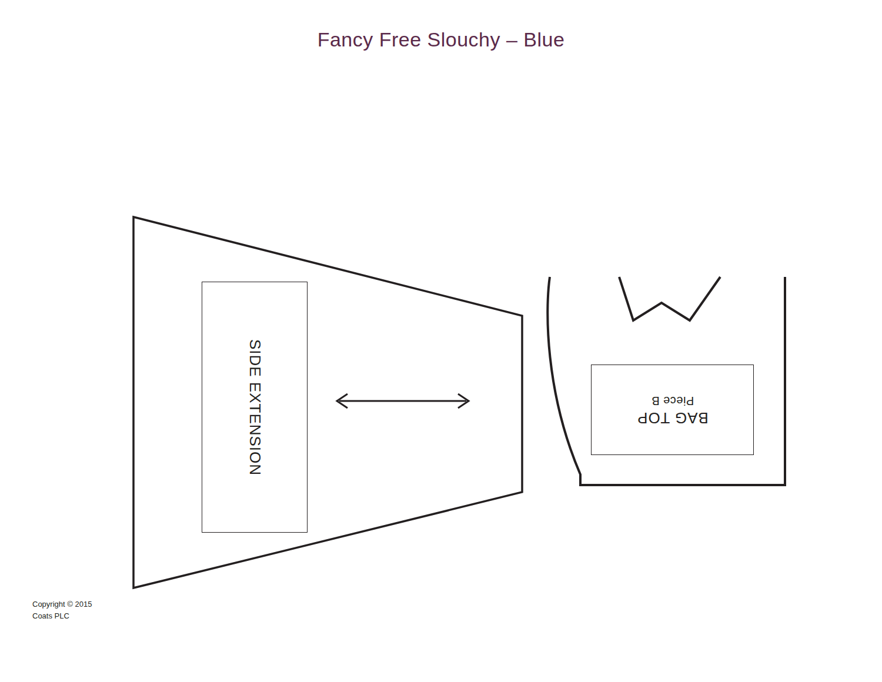Fancy Free Slouchy – Blue
SIDE EXTENSION
BAG TOP
Piece B
Copyright © 2015
Coats PLC